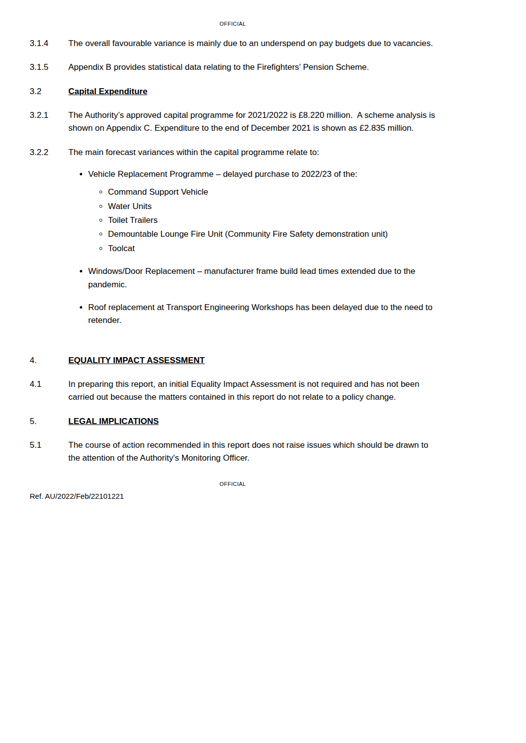OFFICIAL
3.1.4
The overall favourable variance is mainly due to an underspend on pay budgets due to vacancies.
3.1.5
Appendix B provides statistical data relating to the Firefighters’ Pension Scheme.
3.2
Capital Expenditure
3.2.1
The Authority’s approved capital programme for 2021/2022 is £8.220 million. A scheme analysis is shown on Appendix C. Expenditure to the end of December 2021 is shown as £2.835 million.
3.2.2
The main forecast variances within the capital programme relate to:
Vehicle Replacement Programme – delayed purchase to 2022/23 of the:
Command Support Vehicle
Water Units
Toilet Trailers
Demountable Lounge Fire Unit (Community Fire Safety demonstration unit)
Toolcat
Windows/Door Replacement – manufacturer frame build lead times extended due to the pandemic.
Roof replacement at Transport Engineering Workshops has been delayed due to the need to retender.
4.
EQUALITY IMPACT ASSESSMENT
4.1
In preparing this report, an initial Equality Impact Assessment is not required and has not been carried out because the matters contained in this report do not relate to a policy change.
5.
LEGAL IMPLICATIONS
5.1
The course of action recommended in this report does not raise issues which should be drawn to the attention of the Authority's Monitoring Officer.
OFFICIAL
Ref. AU/2022/Feb/22101221